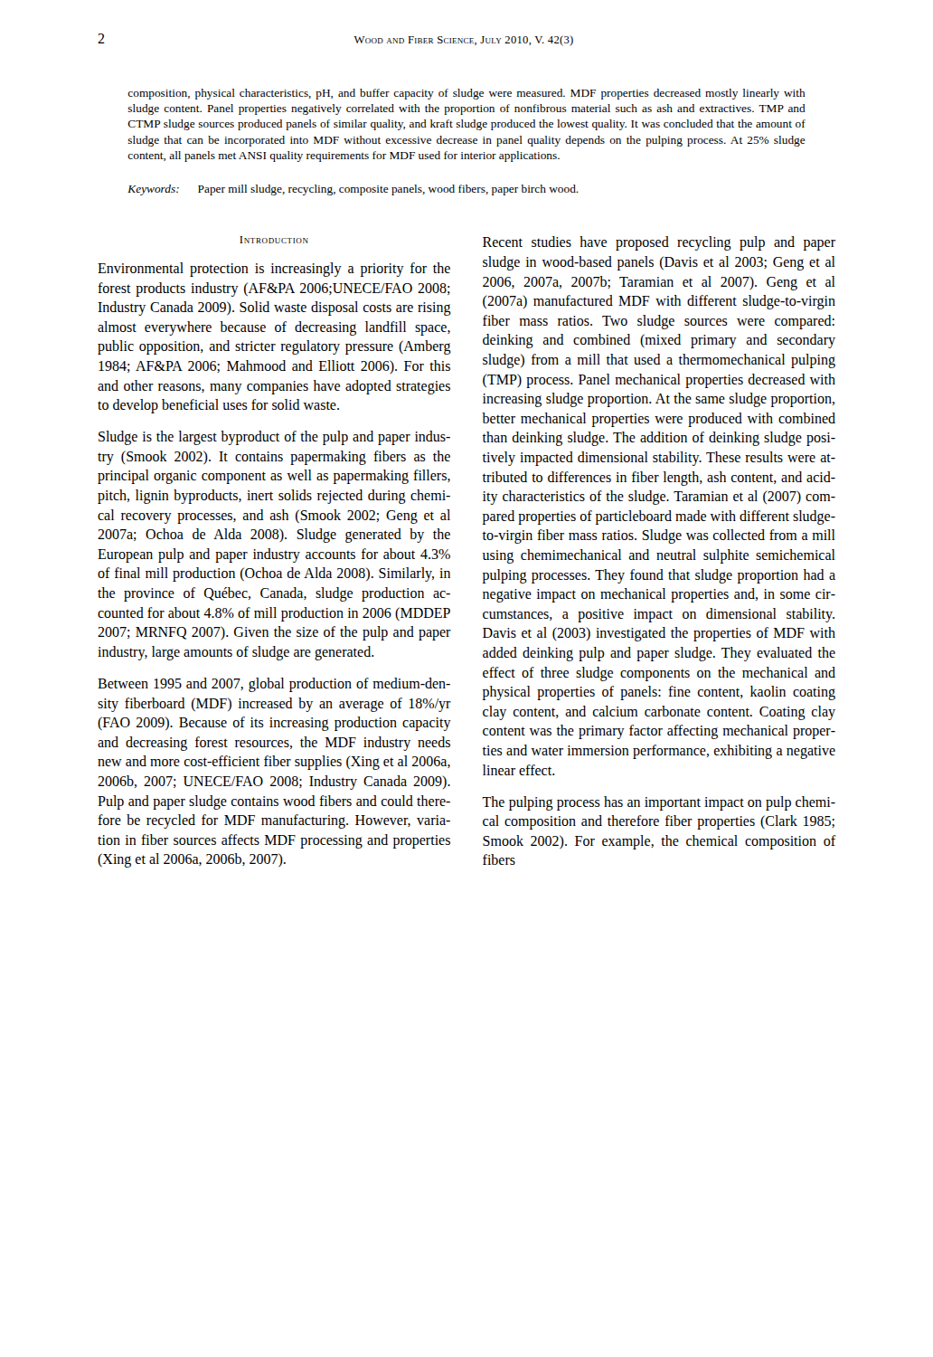2 Wood and Fiber Science, July 2010, V. 42(3)
composition, physical characteristics, pH, and buffer capacity of sludge were measured. MDF properties decreased mostly linearly with sludge content. Panel properties negatively correlated with the proportion of nonfibrous material such as ash and extractives. TMP and CTMP sludge sources produced panels of similar quality, and kraft sludge produced the lowest quality. It was concluded that the amount of sludge that can be incorporated into MDF without excessive decrease in panel quality depends on the pulping process. At 25% sludge content, all panels met ANSI quality requirements for MDF used for interior applications.
Keywords: Paper mill sludge, recycling, composite panels, wood fibers, paper birch wood.
Introduction
Environmental protection is increasingly a priority for the forest products industry (AF&PA 2006;UNECE/FAO 2008; Industry Canada 2009). Solid waste disposal costs are rising almost everywhere because of decreasing landfill space, public opposition, and stricter regulatory pressure (Amberg 1984; AF&PA 2006; Mahmood and Elliott 2006). For this and other reasons, many companies have adopted strategies to develop beneficial uses for solid waste.
Sludge is the largest byproduct of the pulp and paper industry (Smook 2002). It contains papermaking fibers as the principal organic component as well as papermaking fillers, pitch, lignin byproducts, inert solids rejected during chemical recovery processes, and ash (Smook 2002; Geng et al 2007a; Ochoa de Alda 2008). Sludge generated by the European pulp and paper industry accounts for about 4.3% of final mill production (Ochoa de Alda 2008). Similarly, in the province of Québec, Canada, sludge production accounted for about 4.8% of mill production in 2006 (MDDEP 2007; MRNFQ 2007). Given the size of the pulp and paper industry, large amounts of sludge are generated.
Between 1995 and 2007, global production of medium-density fiberboard (MDF) increased by an average of 18%/yr (FAO 2009). Because of its increasing production capacity and decreasing forest resources, the MDF industry needs new and more cost-efficient fiber supplies (Xing et al 2006a, 2006b, 2007; UNECE/FAO 2008; Industry Canada 2009). Pulp and paper sludge contains wood fibers and could therefore be recycled for MDF manufacturing. However, variation in fiber sources affects MDF processing and properties (Xing et al 2006a, 2006b, 2007).
Recent studies have proposed recycling pulp and paper sludge in wood-based panels (Davis et al 2003; Geng et al 2006, 2007a, 2007b; Taramian et al 2007). Geng et al (2007a) manufactured MDF with different sludge-to-virgin fiber mass ratios. Two sludge sources were compared: deinking and combined (mixed primary and secondary sludge) from a mill that used a thermomechanical pulping (TMP) process. Panel mechanical properties decreased with increasing sludge proportion. At the same sludge proportion, better mechanical properties were produced with combined than deinking sludge. The addition of deinking sludge positively impacted dimensional stability. These results were attributed to differences in fiber length, ash content, and acidity characteristics of the sludge. Taramian et al (2007) compared properties of particleboard made with different sludge-to-virgin fiber mass ratios. Sludge was collected from a mill using chemimechanical and neutral sulphite semichemical pulping processes. They found that sludge proportion had a negative impact on mechanical properties and, in some circumstances, a positive impact on dimensional stability. Davis et al (2003) investigated the properties of MDF with added deinking pulp and paper sludge. They evaluated the effect of three sludge components on the mechanical and physical properties of panels: fine content, kaolin coating clay content, and calcium carbonate content. Coating clay content was the primary factor affecting mechanical properties and water immersion performance, exhibiting a negative linear effect.
The pulping process has an important impact on pulp chemical composition and therefore fiber properties (Clark 1985; Smook 2002). For example, the chemical composition of fibers